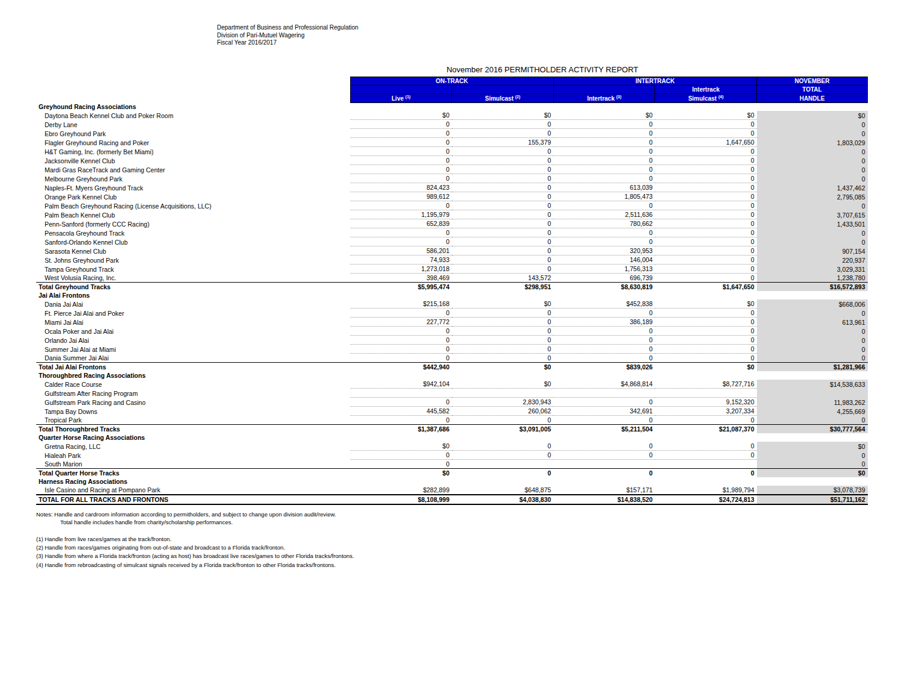Department of Business and Professional Regulation
Division of Pari-Mutuel Wagering
Fiscal Year 2016/2017
November 2016 PERMITHOLDER ACTIVITY REPORT
| | ON-TRACK | INTERTRACK | NOVEMBER |
| --- | --- | --- | --- |
| | | | | Intertrack | TOTAL |
| | Live (1) | Simulcast (2) | Intertrack (3) | Simulcast (4) | HANDLE |
| Greyhound Racing Associations | | | | | |
| Daytona Beach Kennel Club and Poker Room | $0 | $0 | $0 | $0 | $0 |
| Derby Lane | 0 | 0 | 0 | 0 | 0 |
| Ebro Greyhound Park | 0 | 0 | 0 | 0 | 0 |
| Flagler Greyhound Racing and Poker | 0 | 155,379 | 0 | 1,647,650 | 1,803,029 |
| H&T Gaming, Inc. (formerly Bet Miami) | 0 | 0 | 0 | 0 | 0 |
| Jacksonville Kennel Club | 0 | 0 | 0 | 0 | 0 |
| Mardi Gras RaceTrack and Gaming Center | 0 | 0 | 0 | 0 | 0 |
| Melbourne Greyhound Park | 0 | 0 | 0 | 0 | 0 |
| Naples-Ft. Myers Greyhound Track | 824,423 | 0 | 613,039 | 0 | 1,437,462 |
| Orange Park Kennel Club | 989,612 | 0 | 1,805,473 | 0 | 2,795,085 |
| Palm Beach Greyhound Racing (License Acquisitions, LLC) | 0 | 0 | 0 | 0 | 0 |
| Palm Beach Kennel Club | 1,195,979 | 0 | 2,511,636 | 0 | 3,707,615 |
| Penn-Sanford (formerly CCC Racing) | 652,839 | 0 | 780,662 | 0 | 1,433,501 |
| Pensacola Greyhound Track | 0 | 0 | 0 | 0 | 0 |
| Sanford-Orlando Kennel Club | 0 | 0 | 0 | 0 | 0 |
| Sarasota Kennel Club | 586,201 | 0 | 320,953 | 0 | 907,154 |
| St. Johns Greyhound Park | 74,933 | 0 | 146,004 | 0 | 220,937 |
| Tampa Greyhound Track | 1,273,018 | 0 | 1,756,313 | 0 | 3,029,331 |
| West Volusia Racing, Inc. | 398,469 | 143,572 | 696,739 | 0 | 1,238,780 |
| Total Greyhound Tracks | $5,995,474 | $298,951 | $8,630,819 | $1,647,650 | $16,572,893 |
| Jai Alai Frontons | | | | | |
| Dania Jai Alai | $215,168 | $0 | $452,838 | $0 | $668,006 |
| Ft. Pierce Jai Alai and Poker | 0 | 0 | 0 | 0 | 0 |
| Miami Jai Alai | 227,772 | 0 | 386,189 | 0 | 613,961 |
| Ocala Poker and Jai Alai | 0 | 0 | 0 | 0 | 0 |
| Orlando Jai Alai | 0 | 0 | 0 | 0 | 0 |
| Summer Jai Alai at Miami | 0 | 0 | 0 | 0 | 0 |
| Dania Summer Jai Alai | 0 | 0 | 0 | 0 | 0 |
| Total Jai Alai Frontons | $442,940 | $0 | $839,026 | $0 | $1,281,966 |
| Thoroughbred Racing Associations | | | | | |
| Calder Race Course | $942,104 | $0 | $4,868,814 | $8,727,716 | $14,538,633 |
| Gulfstream After Racing Program | | | | | |
| Gulfstream Park Racing and Casino | 0 | 2,830,943 | 0 | 9,152,320 | 11,983,262 |
| Tampa Bay Downs | 445,582 | 260,062 | 342,691 | 3,207,334 | 4,255,669 |
| Tropical Park | 0 | 0 | 0 | 0 | 0 |
| Total Thoroughbred Tracks | $1,387,686 | $3,091,005 | $5,211,504 | $21,087,370 | $30,777,564 |
| Quarter Horse Racing Associations | | | | | |
| Gretna Racing, LLC | $0 | 0 | 0 | 0 | $0 |
| Hialeah Park | 0 | 0 | 0 | 0 | 0 |
| South Marion | 0 | | | | 0 |
| Total Quarter Horse Tracks | $0 | 0 | 0 | 0 | $0 |
| Harness Racing Associations | | | | | |
| Isle Casino and Racing at Pompano Park | $282,899 | $648,875 | $157,171 | $1,989,794 | $3,078,739 |
| TOTAL FOR ALL TRACKS AND FRONTONS | $8,108,999 | $4,038,830 | $14,838,520 | $24,724,813 | $51,711,162 |
Notes: Handle and cardroom information according to permitholders, and subject to change upon division audit/review.
Total handle includes handle from charity/scholarship performances.
(1) Handle from live races/games at the track/fronton.
(2) Handle from races/games originating from out-of-state and broadcast to a Florida track/fronton.
(3) Handle from where a Florida track/fronton (acting as host) has broadcast live races/games to other Florida tracks/frontons.
(4) Handle from rebroadcasting of simulcast signals received by a Florida track/fronton to other Florida tracks/frontons.